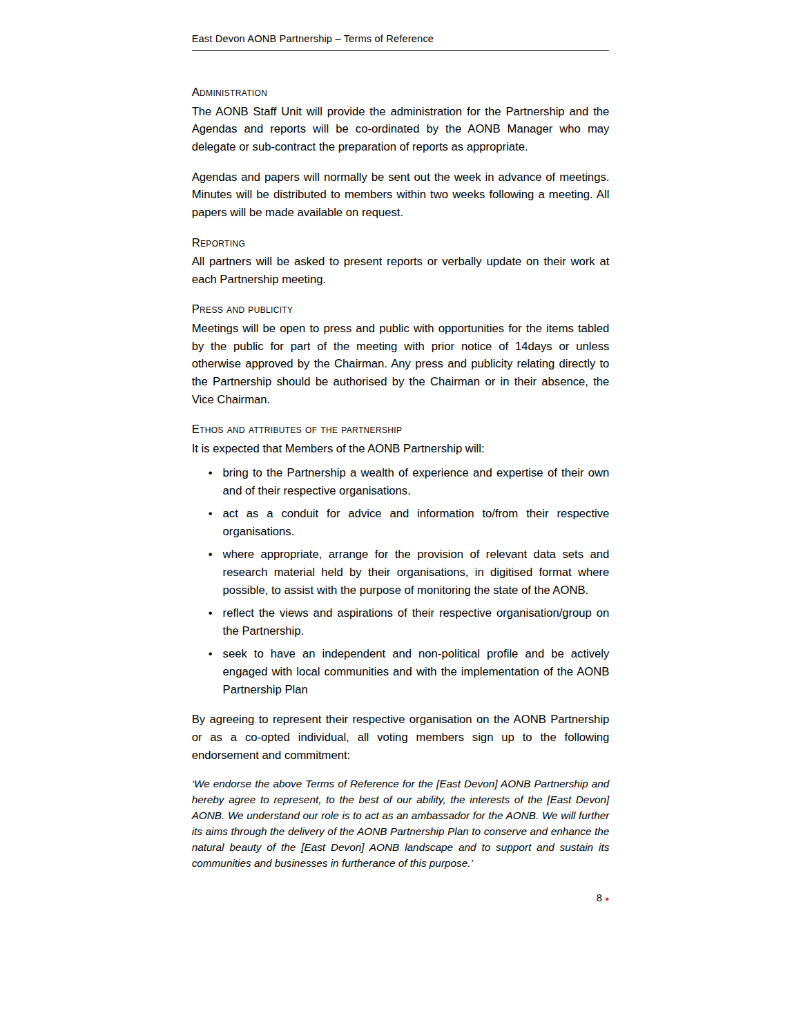East Devon AONB Partnership – Terms of Reference
Administration
The AONB Staff Unit will provide the administration for the Partnership and the Agendas and reports will be co-ordinated by the AONB Manager who may delegate or sub-contract the preparation of reports as appropriate.
Agendas and papers will normally be sent out the week in advance of meetings. Minutes will be distributed to members within two weeks following a meeting. All papers will be made available on request.
Reporting
All partners will be asked to present reports or verbally update on their work at each Partnership meeting.
Press and publicity
Meetings will be open to press and public with opportunities for the items tabled by the public for part of the meeting with prior notice of 14days or unless otherwise approved by the Chairman. Any press and publicity relating directly to the Partnership should be authorised by the Chairman or in their absence, the Vice Chairman.
Ethos and attributes of the Partnership
It is expected that Members of the AONB Partnership will:
bring to the Partnership a wealth of experience and expertise of their own and of their respective organisations.
act as a conduit for advice and information to/from their respective organisations.
where appropriate, arrange for the provision of relevant data sets and research material held by their organisations, in digitised format where possible, to assist with the purpose of monitoring the state of the AONB.
reflect the views and aspirations of their respective organisation/group on the Partnership.
seek to have an independent and non-political profile and be actively engaged with local communities and with the implementation of the AONB Partnership Plan
By agreeing to represent their respective organisation on the AONB Partnership or as a co-opted individual, all voting members sign up to the following endorsement and commitment:
‘We endorse the above Terms of Reference for the [East Devon] AONB Partnership and hereby agree to represent, to the best of our ability, the interests of the [East Devon] AONB. We understand our role is to act as an ambassador for the AONB. We will further its aims through the delivery of the AONB Partnership Plan to conserve and enhance the natural beauty of the [East Devon] AONB landscape and to support and sustain its communities and businesses in furtherance of this purpose.’
8•